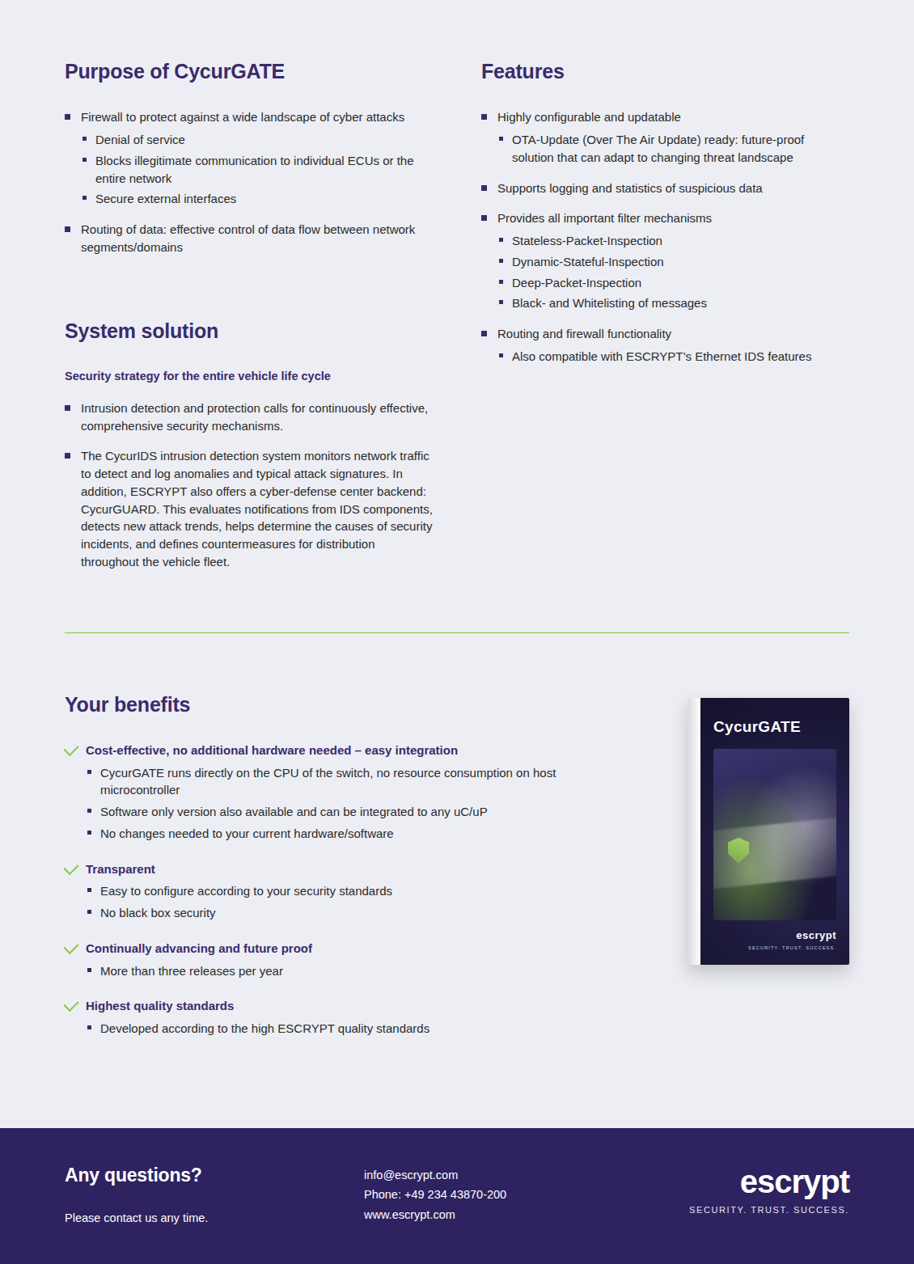Purpose of CycurGATE
Firewall to protect against a wide landscape of cyber attacks
Denial of service
Blocks illegitimate communication to individual ECUs or the entire network
Secure external interfaces
Routing of data: effective control of data flow between network segments/domains
System solution
Security strategy for the entire vehicle life cycle
Intrusion detection and protection calls for continuously effective, comprehensive security mechanisms.
The CycurIDS intrusion detection system monitors network traffic to detect and log anomalies and typical attack signatures. In addition, ESCRYPT also offers a cyber-defense center backend: CycurGUARD. This evaluates notifications from IDS components, detects new attack trends, helps determine the causes of security incidents, and defines countermeasures for distribution throughout the vehicle fleet.
Features
Highly configurable and updatable
OTA-Update (Over The Air Update) ready: future-proof solution that can adapt to changing threat landscape
Supports logging and statistics of suspicious data
Provides all important filter mechanisms
Stateless-Packet-Inspection
Dynamic-Stateful-Inspection
Deep-Packet-Inspection
Black- and Whitelisting of messages
Routing and firewall functionality
Also compatible with ESCRYPT’s Ethernet IDS features
Your benefits
Cost-effective, no additional hardware needed – easy integration
CycurGATE runs directly on the CPU of the switch, no resource consumption on host microcontroller
Software only version also available and can be integrated to any uC/uP
No changes needed to your current hardware/software
Transparent
Easy to configure according to your security standards
No black box security
Continually advancing and future proof
More than three releases per year
Highest quality standards
Developed according to the high ESCRYPT quality standards
CycurGATE
escryptSECURITY. TRUST. SUCCESS.
Any questions?
Please contact us any time.
info@escrypt.com
Phone: +49 234 43870-200
www.escrypt.com
es crypt
SECURITY. TRUST. SUCCESS.